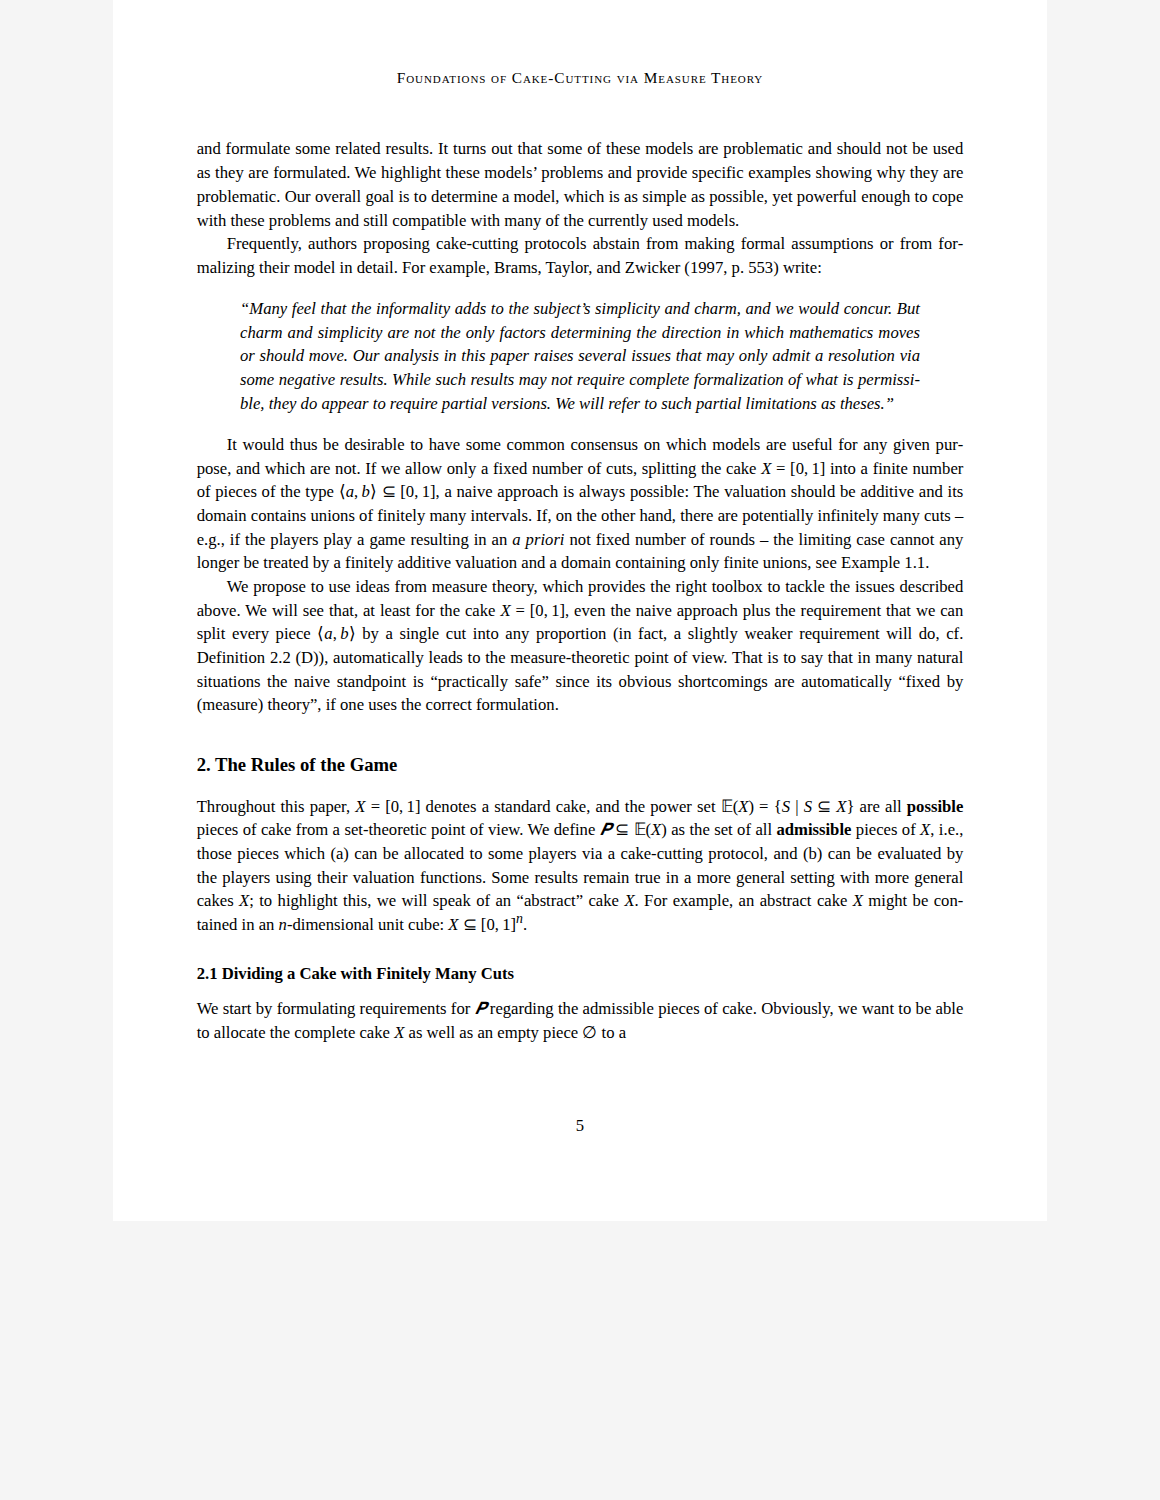Foundations of Cake-Cutting via Measure Theory
and formulate some related results. It turns out that some of these models are problematic and should not be used as they are formulated. We highlight these models’ problems and provide specific examples showing why they are problematic. Our overall goal is to determine a model, which is as simple as possible, yet powerful enough to cope with these problems and still compatible with many of the currently used models.
Frequently, authors proposing cake-cutting protocols abstain from making formal assumptions or from formalizing their model in detail. For example, Brams, Taylor, and Zwicker (1997, p. 553) write:
“Many feel that the informality adds to the subject’s simplicity and charm, and we would concur. But charm and simplicity are not the only factors determining the direction in which mathematics moves or should move. Our analysis in this paper raises several issues that may only admit a resolution via some negative results. While such results may not require complete formalization of what is permissible, they do appear to require partial versions. We will refer to such partial limitations as theses.”
It would thus be desirable to have some common consensus on which models are useful for any given purpose, and which are not. If we allow only a fixed number of cuts, splitting the cake X = [0, 1] into a finite number of pieces of the type ⟨a, b⟩ ⊆ [0, 1], a naive approach is always possible: The valuation should be additive and its domain contains unions of finitely many intervals. If, on the other hand, there are potentially infinitely many cuts – e.g., if the players play a game resulting in an a priori not fixed number of rounds – the limiting case cannot any longer be treated by a finitely additive valuation and a domain containing only finite unions, see Example 1.1.
We propose to use ideas from measure theory, which provides the right toolbox to tackle the issues described above. We will see that, at least for the cake X = [0, 1], even the naive approach plus the requirement that we can split every piece ⟨a, b⟩ by a single cut into any proportion (in fact, a slightly weaker requirement will do, cf. Definition 2.2 (D)), automatically leads to the measure-theoretic point of view. That is to say that in many natural situations the naive standpoint is “practically safe” since its obvious shortcomings are automatically “fixed by (measure) theory”, if one uses the correct formulation.
2. The Rules of the Game
Throughout this paper, X = [0, 1] denotes a standard cake, and the power set 𝔼(X) = {S | S ⊆ X} are all possible pieces of cake from a set-theoretic point of view. We define 𝑷 ⊆ 𝔼(X) as the set of all admissible pieces of X, i.e., those pieces which (a) can be allocated to some players via a cake-cutting protocol, and (b) can be evaluated by the players using their valuation functions. Some results remain true in a more general setting with more general cakes X; to highlight this, we will speak of an “abstract” cake X. For example, an abstract cake X might be contained in an n-dimensional unit cube: X ⊆ [0, 1]n.
2.1 Dividing a Cake with Finitely Many Cuts
We start by formulating requirements for 𝑷 regarding the admissible pieces of cake. Obviously, we want to be able to allocate the complete cake X as well as an empty piece ∅ to a
5